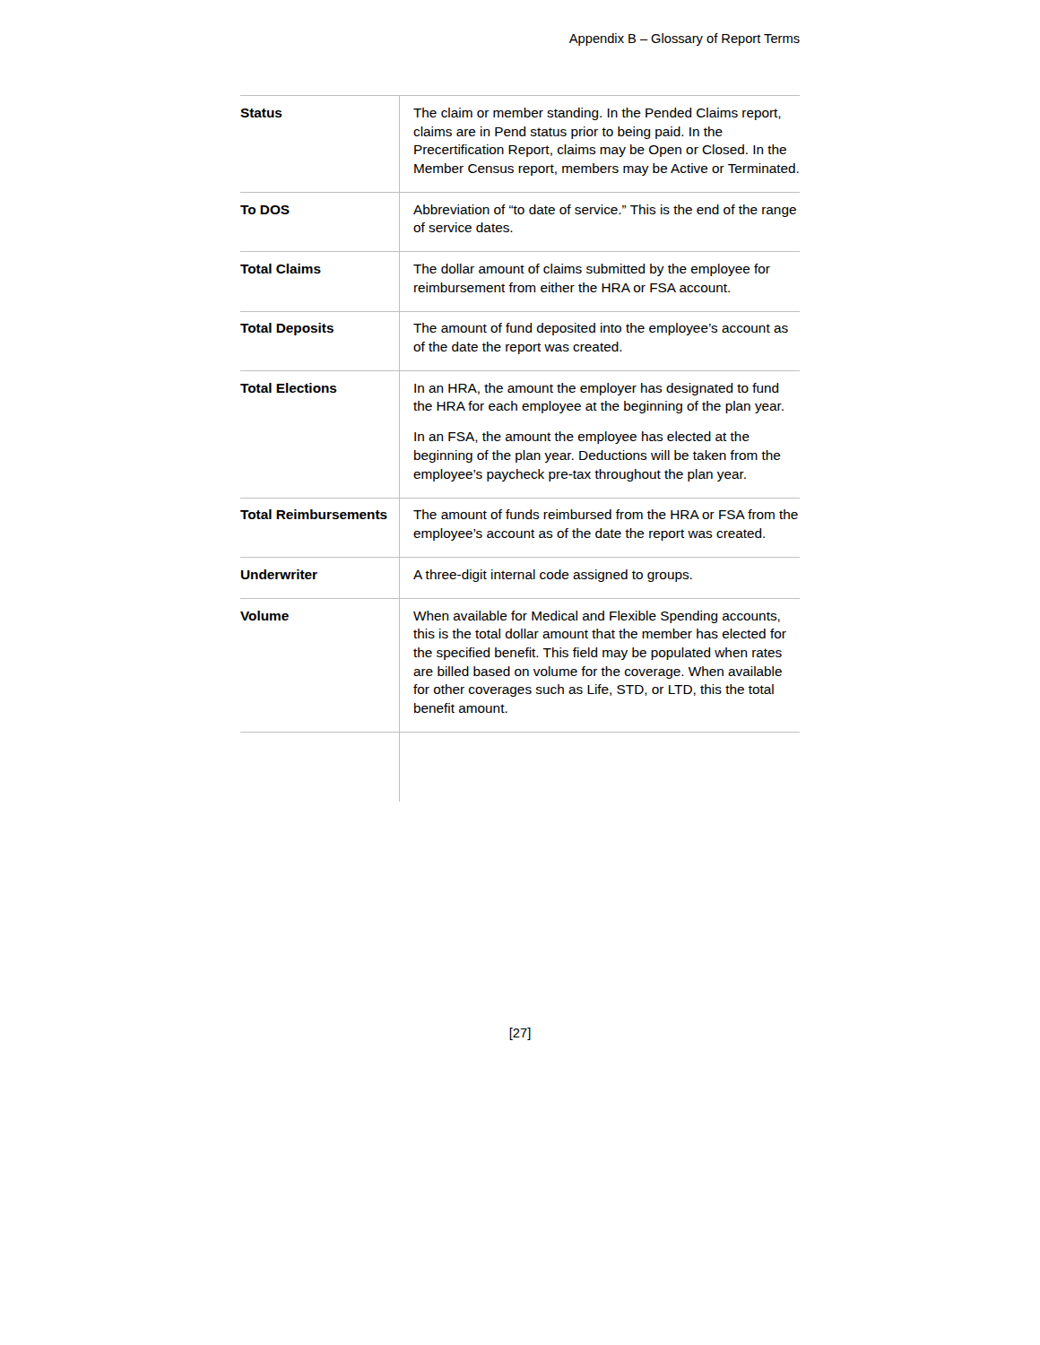Appendix B – Glossary of Report Terms
| Status | The claim or member standing. In the Pended Claims report, claims are in Pend status prior to being paid. In the Precertification Report, claims may be Open or Closed. In the Member Census report, members may be Active or Terminated. |
| To DOS | Abbreviation of “to date of service.” This is the end of the range of service dates. |
| Total Claims | The dollar amount of claims submitted by the employee for reimbursement from either the HRA or FSA account. |
| Total Deposits | The amount of fund deposited into the employee’s account as of the date the report was created. |
| Total Elections | In an HRA, the amount the employer has designated to fund the HRA for each employee at the beginning of the plan year. In an FSA, the amount the employee has elected at the beginning of the plan year. Deductions will be taken from the employee’s paycheck pre-tax throughout the plan year. |
| Total Reimbursements | The amount of funds reimbursed from the HRA or FSA from the employee’s account as of the date the report was created. |
| Underwriter | A three-digit internal code assigned to groups. |
| Volume | When available for Medical and Flexible Spending accounts, this is the total dollar amount that the member has elected for the specified benefit. This field may be populated when rates are billed based on volume for the coverage. When available for other coverages such as Life, STD, or LTD, this the total benefit amount. |
[27]